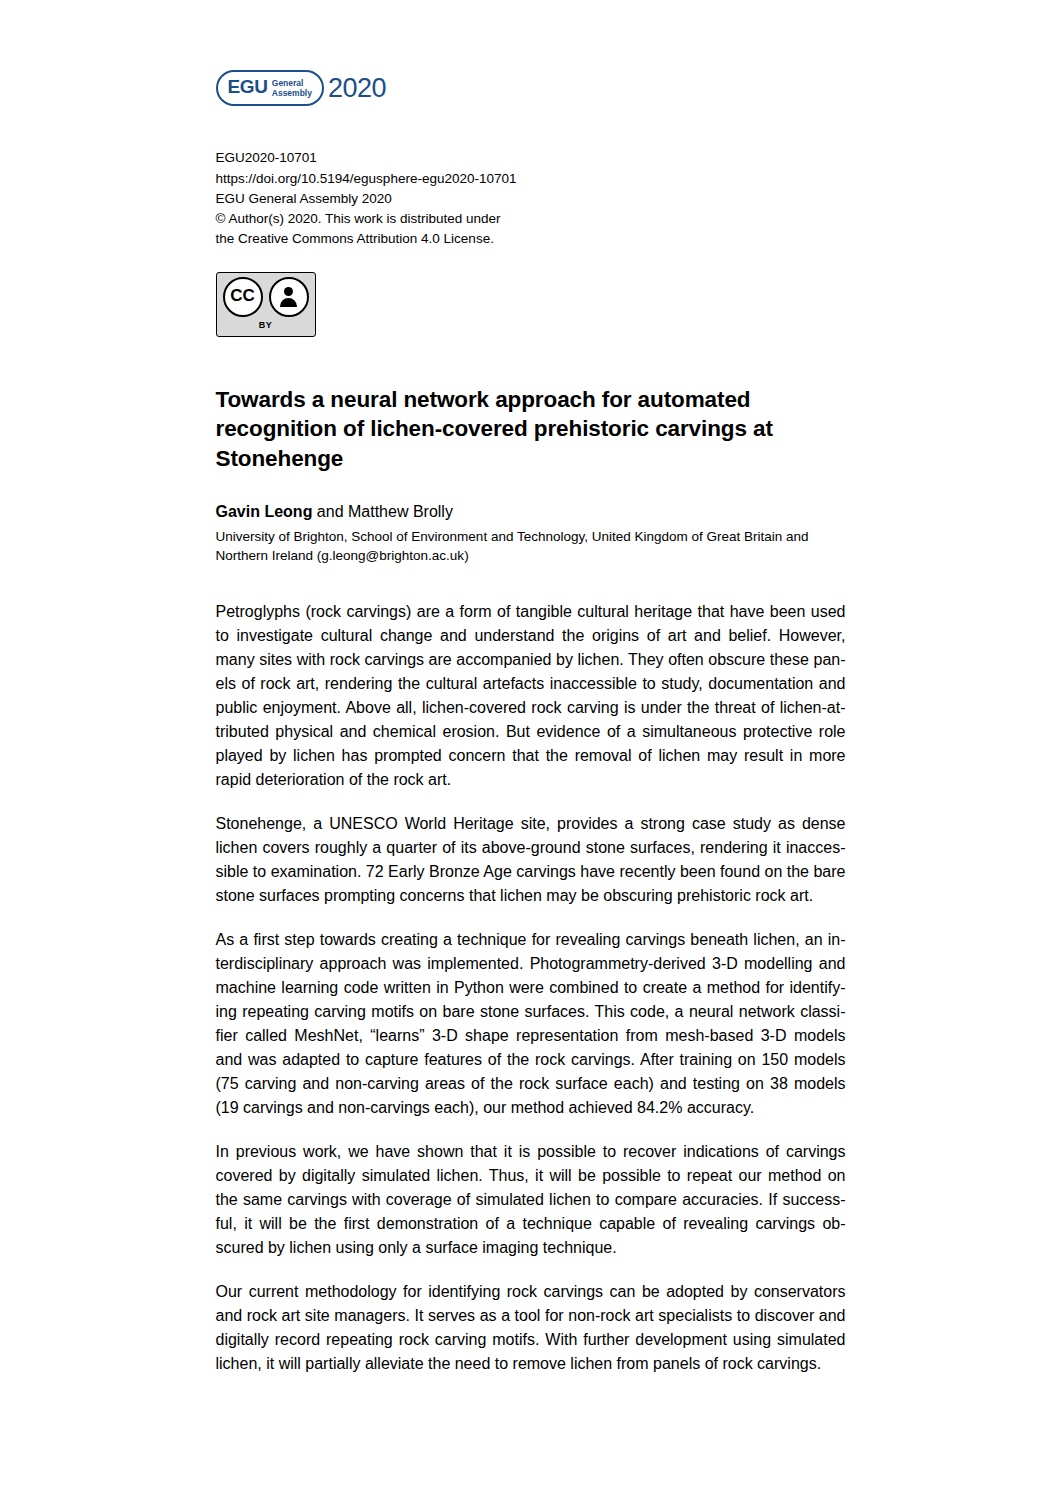EGU General
Assembly 2020
EGU2020-10701
https://doi.org/10.5194/egusphere-egu2020-10701
EGU General Assembly 2020
© Author(s) 2020. This work is distributed under
the Creative Commons Attribution 4.0 License.
CC
BY
Towards a neural network approach for automated recognition of lichen-covered prehistoric carvings at Stonehenge
Gavin Leong and Matthew Brolly
University of Brighton, School of Environment and Technology, United Kingdom of Great Britain and Northern Ireland (g.leong@brighton.ac.uk)
Petroglyphs (rock carvings) are a form of tangible cultural heritage that have been used to investigate cultural change and understand the origins of art and belief. However, many sites with rock carvings are accompanied by lichen. They often obscure these panels of rock art, rendering the cultural artefacts inaccessible to study, documentation and public enjoyment. Above all, lichen-covered rock carving is under the threat of lichen-attributed physical and chemical erosion. But evidence of a simultaneous protective role played by lichen has prompted concern that the removal of lichen may result in more rapid deterioration of the rock art.
Stonehenge, a UNESCO World Heritage site, provides a strong case study as dense lichen covers roughly a quarter of its above-ground stone surfaces, rendering it inaccessible to examination. 72 Early Bronze Age carvings have recently been found on the bare stone surfaces prompting concerns that lichen may be obscuring prehistoric rock art.
As a first step towards creating a technique for revealing carvings beneath lichen, an interdisciplinary approach was implemented. Photogrammetry-derived 3-D modelling and machine learning code written in Python were combined to create a method for identifying repeating carving motifs on bare stone surfaces. This code, a neural network classifier called MeshNet, “learns” 3-D shape representation from mesh-based 3-D models and was adapted to capture features of the rock carvings. After training on 150 models (75 carving and non-carving areas of the rock surface each) and testing on 38 models (19 carvings and non-carvings each), our method achieved 84.2% accuracy.
In previous work, we have shown that it is possible to recover indications of carvings covered by digitally simulated lichen. Thus, it will be possible to repeat our method on the same carvings with coverage of simulated lichen to compare accuracies. If successful, it will be the first demonstration of a technique capable of revealing carvings obscured by lichen using only a surface imaging technique.
Our current methodology for identifying rock carvings can be adopted by conservators and rock art site managers. It serves as a tool for non-rock art specialists to discover and digitally record repeating rock carving motifs. With further development using simulated lichen, it will partially alleviate the need to remove lichen from panels of rock carvings.